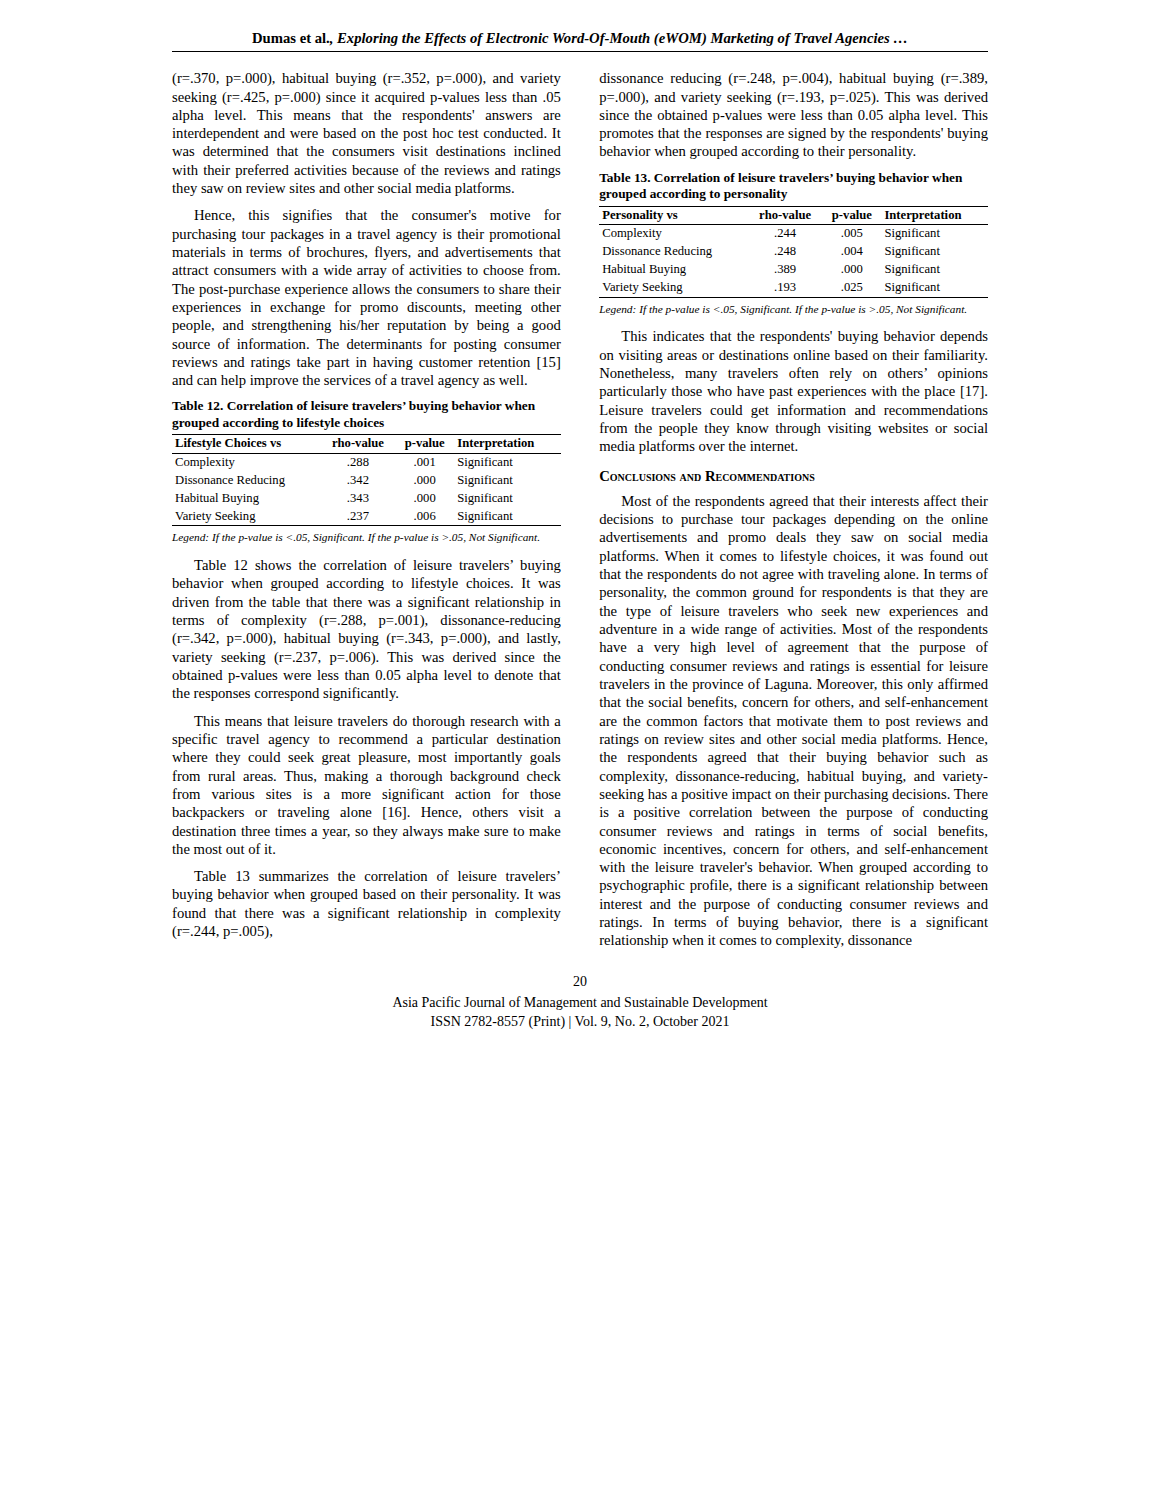Dumas et al., Exploring the Effects of Electronic Word-Of-Mouth (eWOM) Marketing of Travel Agencies …
(r=.370, p=.000), habitual buying (r=.352, p=.000), and variety seeking (r=.425, p=.000) since it acquired p-values less than .05 alpha level. This means that the respondents' answers are interdependent and were based on the post hoc test conducted. It was determined that the consumers visit destinations inclined with their preferred activities because of the reviews and ratings they saw on review sites and other social media platforms.
Hence, this signifies that the consumer's motive for purchasing tour packages in a travel agency is their promotional materials in terms of brochures, flyers, and advertisements that attract consumers with a wide array of activities to choose from. The post-purchase experience allows the consumers to share their experiences in exchange for promo discounts, meeting other people, and strengthening his/her reputation by being a good source of information. The determinants for posting consumer reviews and ratings take part in having customer retention [15] and can help improve the services of a travel agency as well.
Table 12. Correlation of leisure travelers’ buying behavior when grouped according to lifestyle choices
| Lifestyle Choices vs | rho-value | p-value | Interpretation |
| --- | --- | --- | --- |
| Complexity | .288 | .001 | Significant |
| Dissonance Reducing | .342 | .000 | Significant |
| Habitual Buying | .343 | .000 | Significant |
| Variety Seeking | .237 | .006 | Significant |
Legend: If the p-value is <.05, Significant. If the p-value is >.05, Not Significant.
Table 12 shows the correlation of leisure travelers’ buying behavior when grouped according to lifestyle choices. It was driven from the table that there was a significant relationship in terms of complexity (r=.288, p=.001), dissonance-reducing (r=.342, p=.000), habitual buying (r=.343, p=.000), and lastly, variety seeking (r=.237, p=.006). This was derived since the obtained p-values were less than 0.05 alpha level to denote that the responses correspond significantly.
This means that leisure travelers do thorough research with a specific travel agency to recommend a particular destination where they could seek great pleasure, most importantly goals from rural areas. Thus, making a thorough background check from various sites is a more significant action for those backpackers or traveling alone [16]. Hence, others visit a destination three times a year, so they always make sure to make the most out of it.
Table 13 summarizes the correlation of leisure travelers’ buying behavior when grouped based on their personality. It was found that there was a significant relationship in complexity (r=.244, p=.005),
dissonance reducing (r=.248, p=.004), habitual buying (r=.389, p=.000), and variety seeking (r=.193, p=.025). This was derived since the obtained p-values were less than 0.05 alpha level. This promotes that the responses are signed by the respondents' buying behavior when grouped according to their personality.
Table 13. Correlation of leisure travelers’ buying behavior when grouped according to personality
| Personality vs | rho-value | p-value | Interpretation |
| --- | --- | --- | --- |
| Complexity | .244 | .005 | Significant |
| Dissonance Reducing | .248 | .004 | Significant |
| Habitual Buying | .389 | .000 | Significant |
| Variety Seeking | .193 | .025 | Significant |
Legend: If the p-value is <.05, Significant. If the p-value is >.05, Not Significant.
This indicates that the respondents' buying behavior depends on visiting areas or destinations online based on their familiarity. Nonetheless, many travelers often rely on others’ opinions particularly those who have past experiences with the place [17]. Leisure travelers could get information and recommendations from the people they know through visiting websites or social media platforms over the internet.
Conclusions and Recommendations
Most of the respondents agreed that their interests affect their decisions to purchase tour packages depending on the online advertisements and promo deals they saw on social media platforms. When it comes to lifestyle choices, it was found out that the respondents do not agree with traveling alone. In terms of personality, the common ground for respondents is that they are the type of leisure travelers who seek new experiences and adventure in a wide range of activities. Most of the respondents have a very high level of agreement that the purpose of conducting consumer reviews and ratings is essential for leisure travelers in the province of Laguna. Moreover, this only affirmed that the social benefits, concern for others, and self-enhancement are the common factors that motivate them to post reviews and ratings on review sites and other social media platforms. Hence, the respondents agreed that their buying behavior such as complexity, dissonance-reducing, habitual buying, and variety-seeking has a positive impact on their purchasing decisions. There is a positive correlation between the purpose of conducting consumer reviews and ratings in terms of social benefits, economic incentives, concern for others, and self-enhancement with the leisure traveler's behavior. When grouped according to psychographic profile, there is a significant relationship between interest and the purpose of conducting consumer reviews and ratings. In terms of buying behavior, there is a significant relationship when it comes to complexity, dissonance
20 Asia Pacific Journal of Management and Sustainable Development
ISSN 2782-8557 (Print) | Vol. 9, No. 2, October 2021